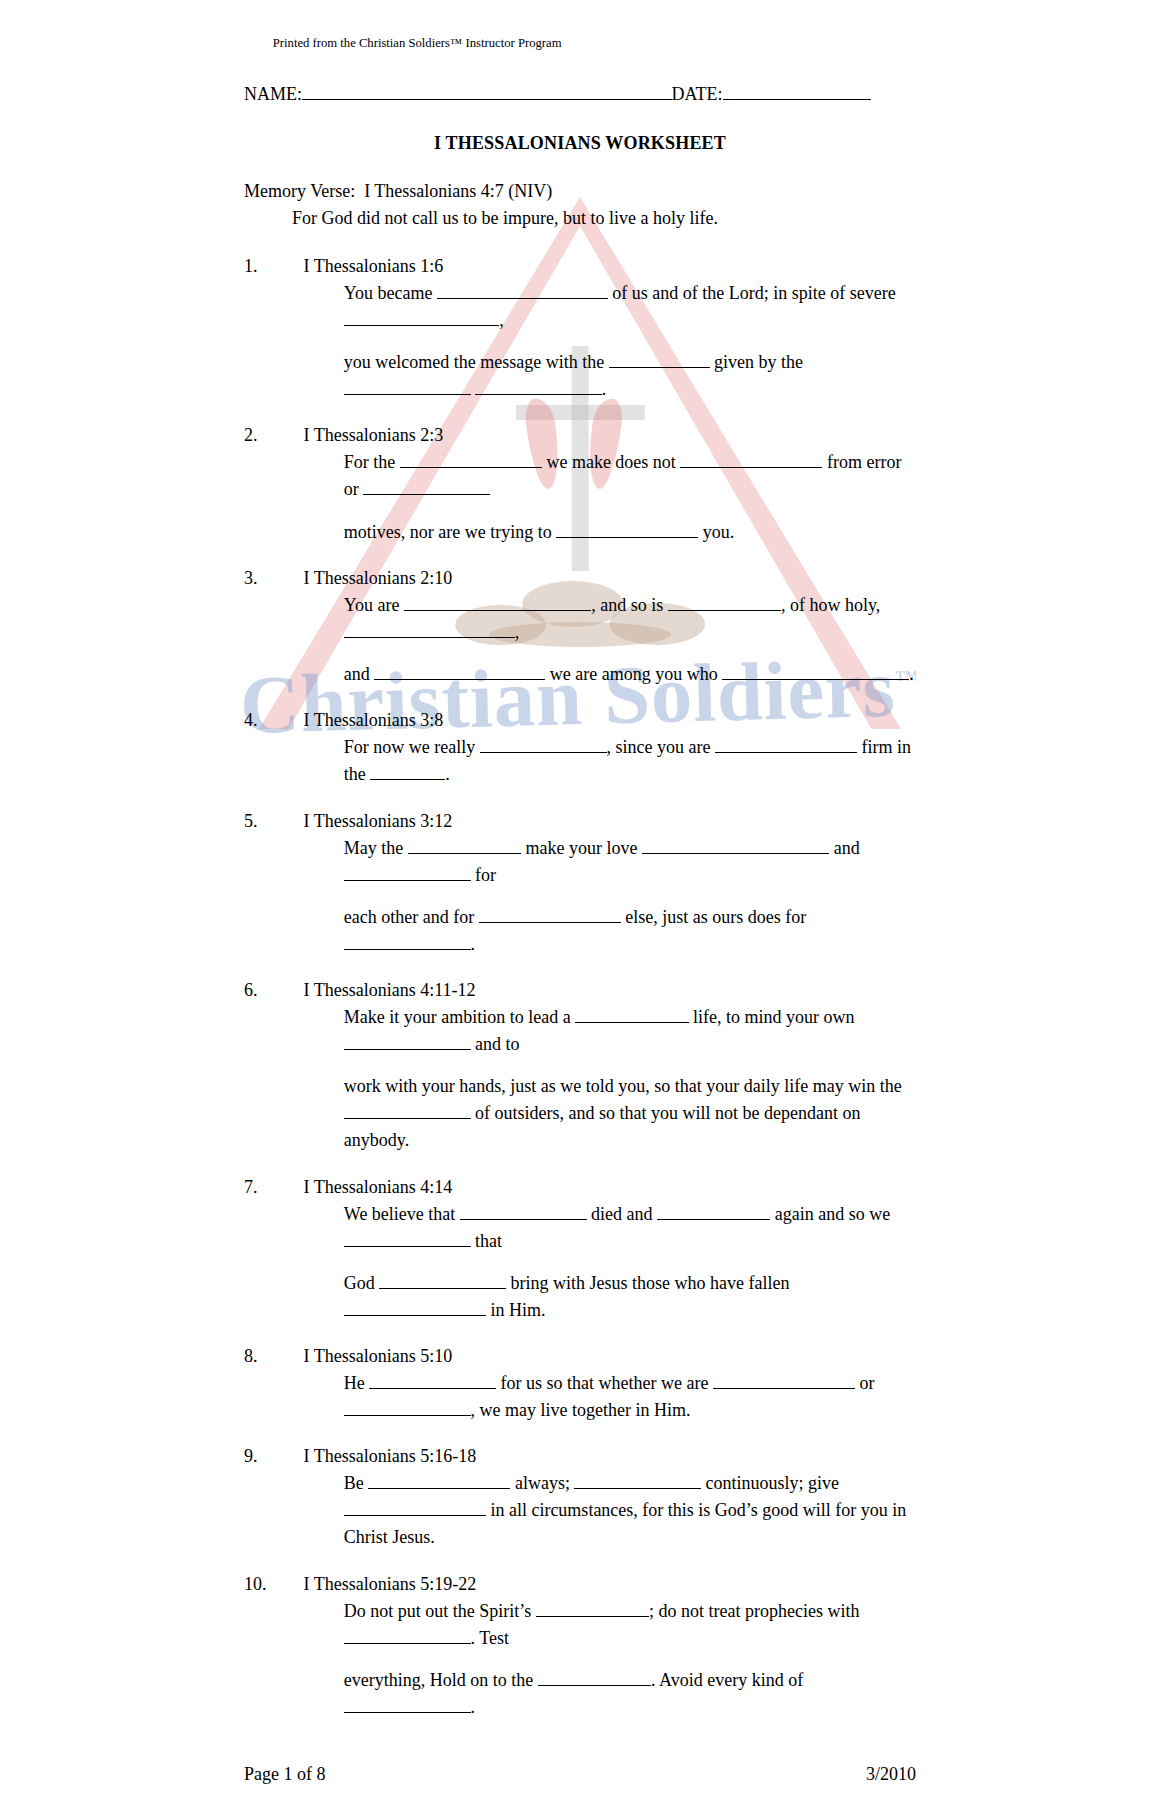Christian Soldiers™
Printed from the Christian Soldiers™ Instructor Program
NAME: DATE:
I THESSALONIANS WORKSHEET
Memory Verse: I Thessalonians 4:7 (NIV) For God did not call us to be impure, but to live a holy life.
1. I Thessalonians 1:6
You became of us and of the Lord; in spite of severe ,
you welcomed the message with the given by the .
2. I Thessalonians 2:3
For the we make does not from error or
motives, nor are we trying to you.
3. I Thessalonians 2:10
You are , and so is , of how holy, ,
and we are among you who .
4. I Thessalonians 3:8
For now we really , since you are firm in the .
5. I Thessalonians 3:12
May the make your love and for
each other and for else, just as ours does for .
6. I Thessalonians 4:11-12
Make it your ambition to lead a life, to mind your own and to
work with your hands, just as we told you, so that your daily life may win the of outsiders, and so that you will not be dependant on anybody.
7. I Thessalonians 4:14
We believe that died and again and so we that
God bring with Jesus those who have fallen in Him.
8. I Thessalonians 5:10
He for us so that whether we are or , we may live together in Him.
9. I Thessalonians 5:16-18
Be always; continuously; give in all circumstances, for this is God’s good will for you in Christ Jesus.
10. I Thessalonians 5:19-22
Do not put out the Spirit’s ; do not treat prophecies with . Test
everything, Hold on to the . Avoid every kind of .
Page 1 of 8 3/2010